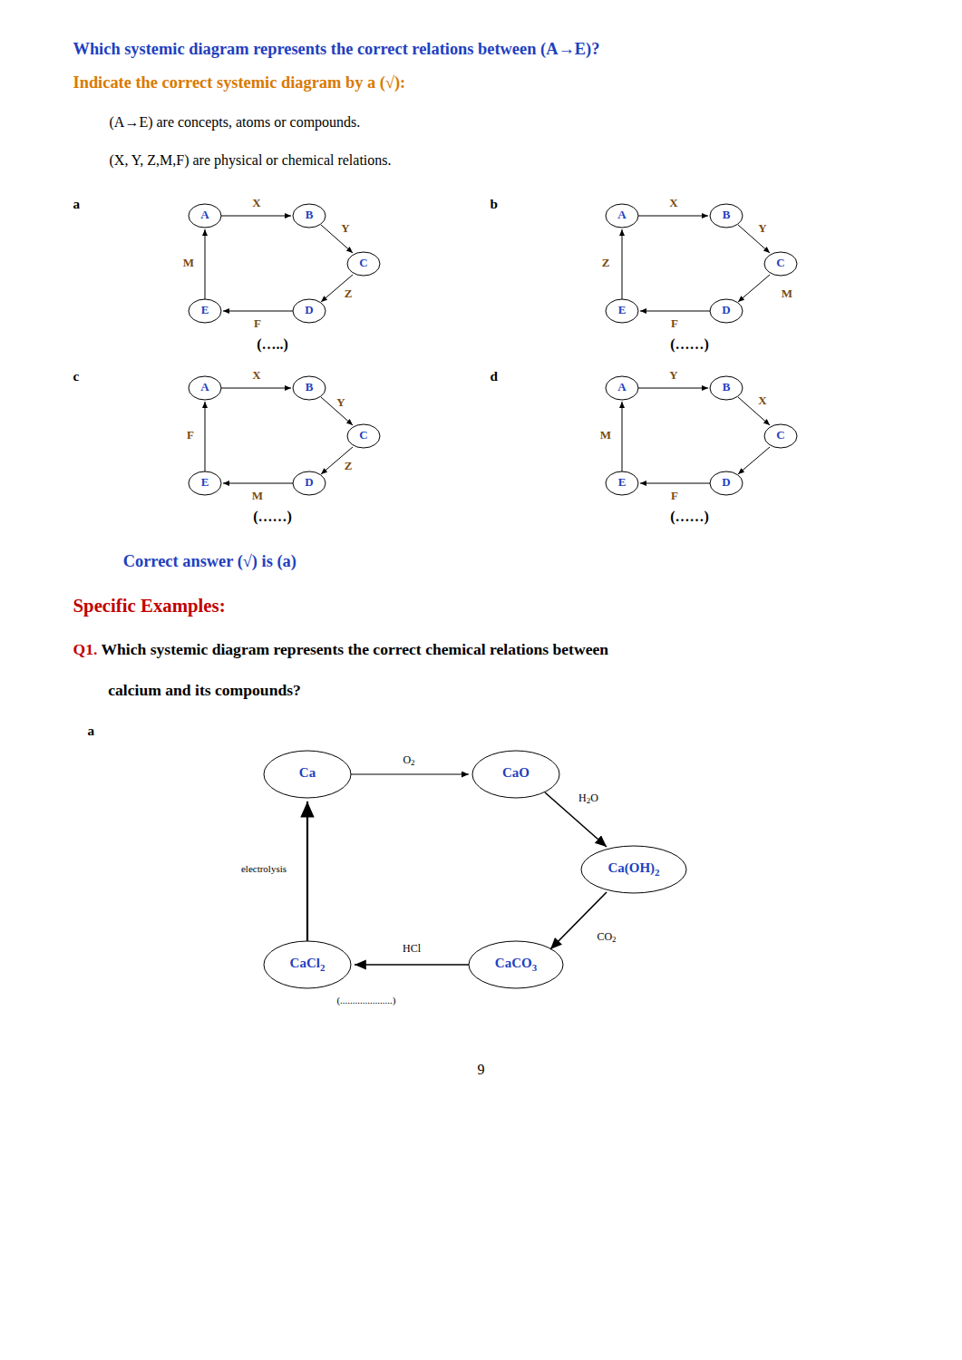Which systemic diagram represents the correct relations between (A→E)?
Indicate the correct systemic diagram by a (√):
(A→E) are concepts, atoms or compounds.
(X, Y, Z,M,F) are physical or chemical relations.
a A B C D E X Y Z F M
(…..)
b A B C D E X Y M F Z
(……)
c A B C D E X Y Z M F
(……)
d A B C D E Y X F M
(……)
Correct answer (√) is (a)
Specific Examples:
Q1. Which systemic diagram represents the correct chemical relations between
calcium and its compounds?
a Ca CaO Ca(OH)2 CaCO3 CaCl2 O2 H2O CO2 HCl electrolysis (.....................)
9